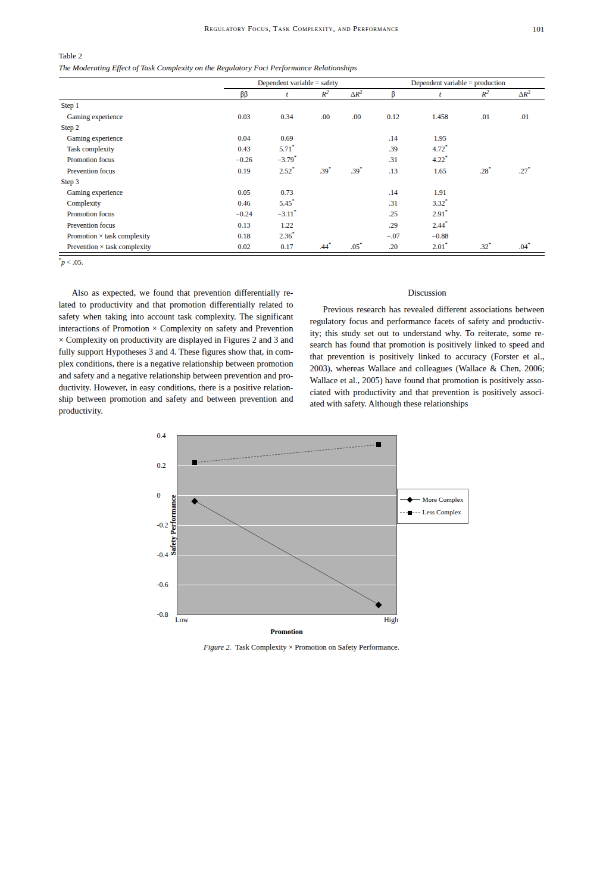Regulatory Focus, Task Complexity, and Performance 101
Table 2
The Moderating Effect of Task Complexity on the Regulatory Foci Performance Relationships
| | Dependent variable = safety | Dependent variable = production |
| --- | --- | --- |
| ββ | t | R 2 | Δ R 2 | β | t | R 2 | Δ R 2 |
| Step 1 | | | | | | | | |
| Gaming experience | 0.03 | 0.34 | .00 | .00 | 0.12 | 1.458 | .01 | .01 |
| Step 2 | | | | | | | | |
| Gaming experience | 0.04 | 0.69 | | | .14 | 1.95 | | |
| Task complexity | 0.43 | 5.71 * | | | .39 | 4.72 * | | |
| Promotion focus | −0.26 | −3.79 * | | | .31 | 4.22 * | | |
| Prevention focus | 0.19 | 2.52 * | .39 * | .39 * | .13 | 1.65 | .28 * | .27 * |
| Step 3 | | | | | | | | |
| Gaming experience | 0.05 | 0.73 | | | .14 | 1.91 | | |
| Complexity | 0.46 | 5.45 * | | | .31 | 3.32 * | | |
| Promotion focus | −0.24 | −3.11 * | | | .25 | 2.91 * | | |
| Prevention focus | 0.13 | 1.22 | | | .29 | 2.44 * | | |
| Promotion × task complexity | 0.18 | 2.36 * | | | −.07 | −0.88 | | |
| Prevention × task complexity | 0.02 | 0.17 | .44 * | .05 * | .20 | 2.01 * | .32 * | .04 * |
*p < .05.
Also as expected, we found that prevention differentially related to productivity and that promotion differentially related to safety when taking into account task complexity. The significant interactions of Promotion × Complexity on safety and Prevention × Complexity on productivity are displayed in Figures 2 and 3 and fully support Hypotheses 3 and 4. These figures show that, in complex conditions, there is a negative relationship between promotion and safety and a negative relationship between prevention and productivity. However, in easy conditions, there is a positive relationship between promotion and safety and between prevention and productivity.
Discussion
Previous research has revealed different associations between regulatory focus and performance facets of safety and productivity; this study set out to understand why. To reiterate, some research has found that promotion is positively linked to speed and that prevention is positively linked to accuracy (Forster et al., 2003), whereas Wallace and colleagues (Wallace & Chen, 2006; Wallace et al., 2005) have found that promotion is positively associated with productivity and that prevention is positively associated with safety. Although these relationships
Safety Performance
0.4
0.2
0
-0.2
-0.4
-0.6
-0.8
Low High
Promotion
More Complex
Less Complex
Figure 2. Task Complexity × Promotion on Safety Performance.